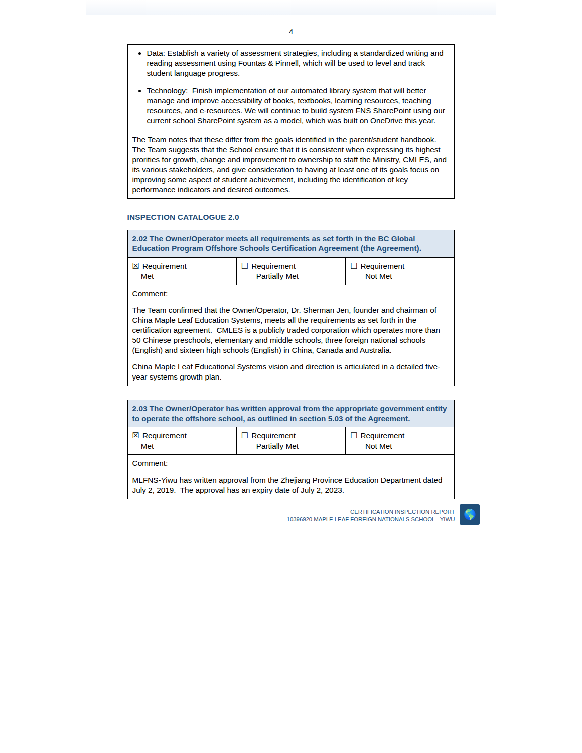4
| Data: Establish a variety of assessment strategies, including a standardized writing and reading assessment using Fountas & Pinnell, which will be used to level and track student language progress. Technology: Finish implementation of our automated library system that will better manage and improve accessibility of books, textbooks, learning resources, teaching resources, and e-resources. We will continue to build system FNS SharePoint using our current school SharePoint system as a model, which was built on OneDrive this year. The Team notes that these differ from the goals identified in the parent/student handbook. The Team suggests that the School ensure that it is consistent when expressing its highest prorities for growth, change and improvement to ownership to staff the Ministry, CMLES, and its various stakeholders, and give consideration to having at least one of its goals focus on improving some aspect of student achievement, including the identification of key performance indicators and desired outcomes. |
INSPECTION CATALOGUE 2.0
| 2.02 The Owner/Operator meets all requirements as set forth in the BC Global Education Program Offshore Schools Certification Agreement (the Agreement). |
| ☒ Requirement Met | ☐ Requirement Partially Met | ☐ Requirement Not Met |
| Comment: The Team confirmed that the Owner/Operator, Dr. Sherman Jen, founder and chairman of China Maple Leaf Education Systems, meets all the requirements as set forth in the certification agreement. CMLES is a publicly traded corporation which operates more than 50 Chinese preschools, elementary and middle schools, three foreign national schools (English) and sixteen high schools (English) in China, Canada and Australia. China Maple Leaf Educational Systems vision and direction is articulated in a detailed five-year systems growth plan. |
| 2.03 The Owner/Operator has written approval from the appropriate government entity to operate the offshore school, as outlined in section 5.03 of the Agreement. |
| ☒ Requirement Met | ☐ Requirement Partially Met | ☐ Requirement Not Met |
| Comment: MLFNS-Yiwu has written approval from the Zhejiang Province Education Department dated July 2, 2019. The approval has an expiry date of July 2, 2023. |
CERTIFICATION INSPECTION REPORT
10396920 MAPLE LEAF FOREIGN NATIONALS SCHOOL - YIWU 🌎